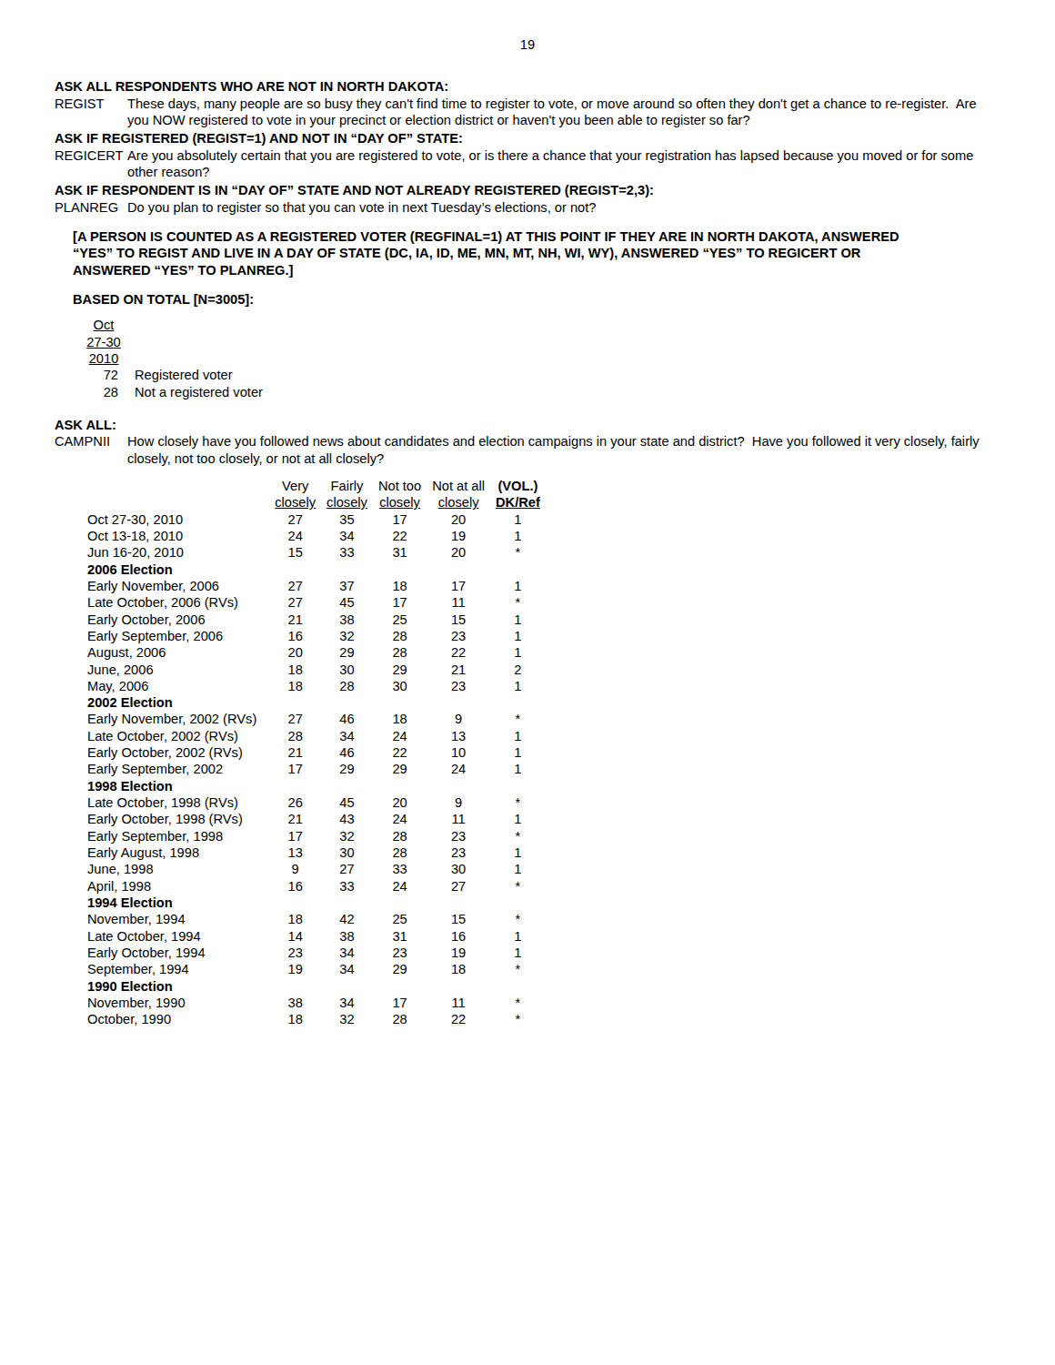19
ASK ALL RESPONDENTS WHO ARE NOT IN NORTH DAKOTA:
REGIST These days, many people are so busy they can't find time to register to vote, or move around so often they don't get a chance to re-register. Are you NOW registered to vote in your precinct or election district or haven't you been able to register so far?
ASK IF REGISTERED (REGIST=1) AND NOT IN “DAY OF” STATE:
REGICERT Are you absolutely certain that you are registered to vote, or is there a chance that your registration has lapsed because you moved or for some other reason?
ASK IF RESPONDENT IS IN “DAY OF” STATE AND NOT ALREADY REGISTERED (REGIST=2,3):
PLANREG Do you plan to register so that you can vote in next Tuesday’s elections, or not?
[A PERSON IS COUNTED AS A REGISTERED VOTER (REGFINAL=1) AT THIS POINT IF THEY ARE IN NORTH DAKOTA, ANSWERED “YES” TO REGIST AND LIVE IN A DAY OF STATE (DC, IA, ID, ME, MN, MT, NH, WI, WY), ANSWERED “YES” TO REGICERT OR ANSWERED “YES” TO PLANREG.]
BASED ON TOTAL [N=3005]:
| Oct 27-30 2010 | |
| 72 | Registered voter |
| 28 | Not a registered voter |
ASK ALL:
CAMPNII How closely have you followed news about candidates and election campaigns in your state and district? Have you followed it very closely, fairly closely, not too closely, or not at all closely?
| | Very closely | Fairly closely | Not too closely | Not at all closely | (VOL.) DK/Ref |
| --- | --- | --- | --- | --- | --- |
| Oct 27-30, 2010 | 27 | 35 | 17 | 20 | 1 |
| Oct 13-18, 2010 | 24 | 34 | 22 | 19 | 1 |
| Jun 16-20, 2010 | 15 | 33 | 31 | 20 | * |
| 2006 Election | | | | | |
| Early November, 2006 | 27 | 37 | 18 | 17 | 1 |
| Late October, 2006 (RVs) | 27 | 45 | 17 | 11 | * |
| Early October, 2006 | 21 | 38 | 25 | 15 | 1 |
| Early September, 2006 | 16 | 32 | 28 | 23 | 1 |
| August, 2006 | 20 | 29 | 28 | 22 | 1 |
| June, 2006 | 18 | 30 | 29 | 21 | 2 |
| May, 2006 | 18 | 28 | 30 | 23 | 1 |
| 2002 Election | | | | | |
| Early November, 2002 (RVs) | 27 | 46 | 18 | 9 | * |
| Late October, 2002 (RVs) | 28 | 34 | 24 | 13 | 1 |
| Early October, 2002 (RVs) | 21 | 46 | 22 | 10 | 1 |
| Early September, 2002 | 17 | 29 | 29 | 24 | 1 |
| 1998 Election | | | | | |
| Late October, 1998 (RVs) | 26 | 45 | 20 | 9 | * |
| Early October, 1998 (RVs) | 21 | 43 | 24 | 11 | 1 |
| Early September, 1998 | 17 | 32 | 28 | 23 | * |
| Early August, 1998 | 13 | 30 | 28 | 23 | 1 |
| June, 1998 | 9 | 27 | 33 | 30 | 1 |
| April, 1998 | 16 | 33 | 24 | 27 | * |
| 1994 Election | | | | | |
| November, 1994 | 18 | 42 | 25 | 15 | * |
| Late October, 1994 | 14 | 38 | 31 | 16 | 1 |
| Early October, 1994 | 23 | 34 | 23 | 19 | 1 |
| September, 1994 | 19 | 34 | 29 | 18 | * |
| 1990 Election | | | | | |
| November, 1990 | 38 | 34 | 17 | 11 | * |
| October, 1990 | 18 | 32 | 28 | 22 | * |